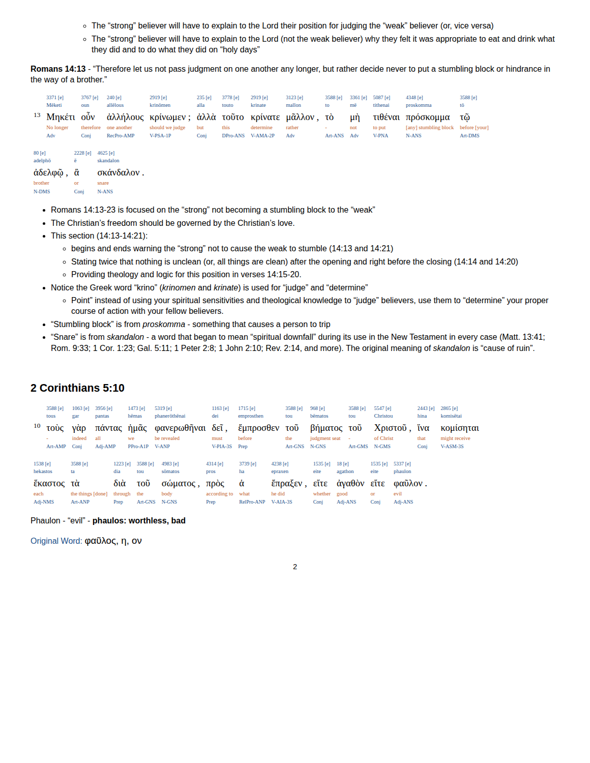The “strong” believer will have to explain to the Lord their position for judging the “weak” believer (or, vice versa)
The “strong” believer will have to explain to the Lord (not the weak believer) why they felt it was appropriate to eat and drink what they did and to do what they did on “holy days”
Romans 14:13 - “Therefore let us not pass judgment on one another any longer, but rather decide never to put a stumbling block or hindrance in the way of a brother.”
| | 3371 [e] | 3767 [e] | 240 [e] | 2919 [e] | 235 [e] | 3778 [e] | 2919 [e] | 3123 [e] | 3588 [e] | 3361 [e] | 5087 [e] | 4348 [e] | 3588 [e] |
| | Mēketi | oun | allēlous | krinōmen | alla | touto | krinate | mallon | to | mē | tithenai | proskomma | tō |
| 13 | Μηκέτι | οὖν | ἀλλήλους | κρίνωμεν ; | ἀλλὰ | τοῦτο | κρίνατε | μᾶλλον , | τὸ | μὴ | τιθέναι | πρόσκομμα | τῷ |
| | No longer | therefore | one another | should we judge | but | this | determine | rather | - | not | to put | [any] stumbling block | before [your] |
| | Adv | Conj | RecPro-AMP | V-PSA-1P | Conj | DPro-ANS | V-AMA-2P | Adv | Art-ANS | Adv | V-PNA | N-ANS | Art-DMS |
| 80 [e] | 2228 [e] | 4625 [e] |
| adelphō | ē | skandalon |
| ἀδελφῷ , | ἂ | σκάνδαλον . |
| brother | or | snare |
| N-DMS | Conj | N-ANS |
Romans 14:13-23 is focused on the “strong” not becoming a stumbling block to the “weak”
The Christian’s freedom should be governed by the Christian’s love.
This section (14:13-14:21):
begins and ends warning the “strong” not to cause the weak to stumble (14:13 and 14:21)
Stating twice that nothing is unclean (or, all things are clean) after the opening and right before the closing (14:14 and 14:20)
Providing theology and logic for this position in verses 14:15-20.
Notice the Greek word “krino” (krinomen and krinate) is used for “judge” and “determine”
Point” instead of using your spiritual sensitivities and theological knowledge to “judge” believers, use them to “determine” your proper course of action with your fellow believers.
“Stumbling block” is from proskomma - something that causes a person to trip
“Snare” is from skandalon - a word that began to mean “spiritual downfall” during its use in the New Testament in every case (Matt. 13:41; Rom. 9:33; 1 Cor. 1:23; Gal. 5:11; 1 Peter 2:8; 1 John 2:10; Rev. 2:14, and more). The original meaning of skandalon is “cause of ruin”.
2 Corinthians 5:10
| | 3588 [e] | 1063 [e] | 3956 [e] | 1473 [e] | 5319 [e] | 1163 [e] | 1715 [e] | 3588 [e] | 968 [e] | 3588 [e] | 5547 [e] | 2443 [e] | 2865 [e] |
| | tous | gar | pantas | hēmas | phanerōthēnai | dei | emprosthen | tou | bēmatos | tou | Christou | hina | komisētai |
| 10 | τοὺς | γὰρ | πάντας | ἡμᾶς | φανερωθῆναι | δεῖ , | ἔμπροσθεν | τοῦ | βήματος | τοῦ | Χριστοῦ , | ἵνα | κομίσηται |
| | - | indeed | all | we | be revealed | must | before | the | judgment seat | - | of Christ | that | might receive |
| | Art-AMP | Conj | Adj-AMP | PPro-A1P | V-ANP | V-PIA-3S | Prep | Art-GNS | N-GNS | Art-GMS | N-GMS | Conj | V-ASM-3S |
| 1538 [e] | 3588 [e] | 1223 [e] | 3588 [e] | 4983 [e] | 4314 [e] | 3739 [e] | 4238 [e] | 1535 [e] | 18 [e] | 1535 [e] | 5337 [e] |
| hekastos | ta | dia | tou | sōmatos | pros | ha | epraxen | eite | agathon | eite | phaulon |
| ἕκαστος | τὰ | διὰ | τοῦ | σώματος , | πρὸς | ἁ | ἔπραξεν , | εἴτε | ἀγαθὸν | εἴτε | φαῦλον . |
| each | the things [done] | through | the | body | according to | what | he did | whether | good | or | evil |
| Adj-NMS | Art-ANP | Prep | Art-GNS | N-GNS | Prep | RelPro-ANP | V-AIA-3S | Conj | Adj-ANS | Conj | Adj-ANS |
Phaulon - “evil” - phaulos: worthless, bad
Original Word: φαῦλος, η, ον
2